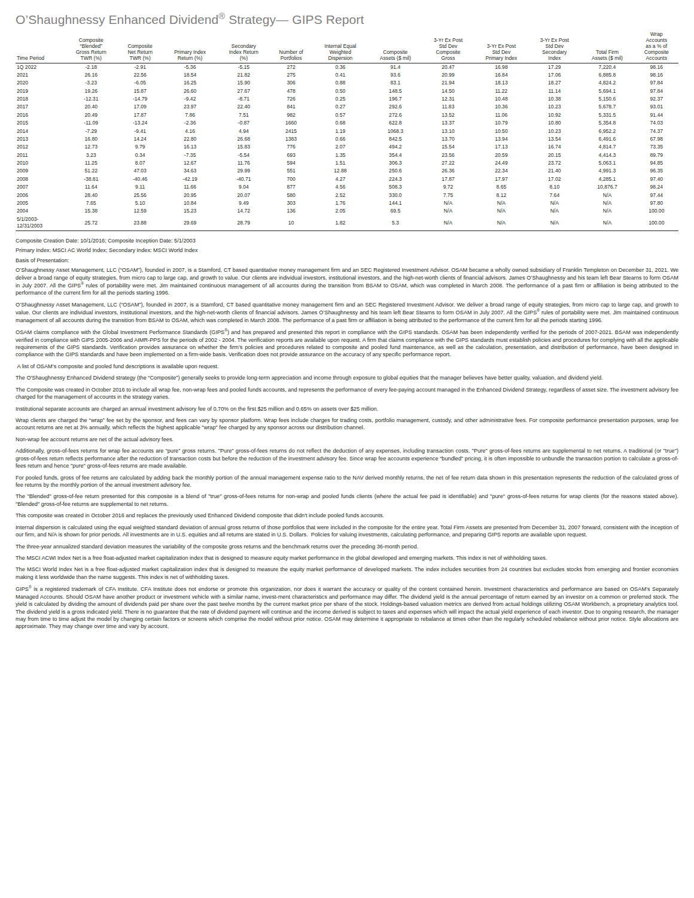O’Shaughnessy Enhanced Dividend® Strategy— GIPS Report
| Time Period | Composite “Blended” Gross Return TWR (%) | Composite Net Return TWR (%) | Primary Index Return (%) | Secondary Index Return (%) | Number of Portfolios | Internal Equal Weighted Dispersion | Composite Assets ($ mil) | 3-Yr Ex Post Std Dev Composite Gross | 3-Yr Ex Post Std Dev Primary Index | 3-Yr Ex Post Std Dev Secondary Index | Total Firm Assets ($ mil) | Wrap Accounts as a % of Composite Accounts |
| --- | --- | --- | --- | --- | --- | --- | --- | --- | --- | --- | --- | --- |
| 1Q 2022 | -2.18 | -2.91 | -5.36 | -5.15 | 272 | 0.36 | 91.4 | 20.47 | 16.98 | 17.29 | 7,220.4 | 98.16 |
| 2021 | 26.16 | 22.56 | 18.54 | 21.82 | 275 | 0.41 | 93.6 | 20.99 | 16.84 | 17.06 | 6,885.8 | 98.16 |
| 2020 | -3.23 | -6.05 | 16.25 | 15.90 | 306 | 0.88 | 83.1 | 21.94 | 18.13 | 18.27 | 4,824.2 | 97.84 |
| 2019 | 19.26 | 15.87 | 26.60 | 27.67 | 478 | 0.50 | 148.5 | 14.50 | 11.22 | 11.14 | 5,694.1 | 97.84 |
| 2018 | -12.31 | -14.79 | -9.42 | -8.71 | 726 | 0.25 | 196.7 | 12.31 | 10.48 | 10.38 | 5,150.6 | 92.37 |
| 2017 | 20.40 | 17.09 | 23.97 | 22.40 | 841 | 0.27 | 292.6 | 11.83 | 10.36 | 10.23 | 5,678.7 | 93.01 |
| 2016 | 20.49 | 17.87 | 7.86 | 7.51 | 982 | 0.57 | 272.6 | 13.52 | 11.06 | 10.92 | 5,331.5 | 91.44 |
| 2015 | -11.09 | -13.24 | -2.36 | -0.87 | 1660 | 0.68 | 622.8 | 13.37 | 10.79 | 10.80 | 5,354.8 | 74.03 |
| 2014 | -7.29 | -9.41 | 4.16 | 4.94 | 2415 | 1.19 | 1068.3 | 13.10 | 10.50 | 10.23 | 6,952.2 | 74.37 |
| 2013 | 16.80 | 14.24 | 22.80 | 26.68 | 1383 | 0.66 | 842.5 | 13.70 | 13.94 | 13.54 | 6,491.6 | 67.98 |
| 2012 | 12.73 | 9.79 | 16.13 | 15.83 | 776 | 2.07 | 494.2 | 15.54 | 17.13 | 16.74 | 4,814.7 | 73.35 |
| 2011 | 3.23 | 0.34 | -7.35 | -5.54 | 693 | 1.35 | 354.4 | 23.56 | 20.59 | 20.15 | 4,414.3 | 89.79 |
| 2010 | 11.25 | 8.07 | 12.67 | 11.76 | 594 | 1.51 | 306.3 | 27.22 | 24.49 | 23.72 | 5,063.1 | 94.85 |
| 2009 | 51.22 | 47.03 | 34.63 | 29.99 | 551 | 12.88 | 250.6 | 26.36 | 22.34 | 21.40 | 4,991.3 | 96.35 |
| 2008 | -38.81 | -40.46 | -42.19 | -40.71 | 700 | 4.27 | 224.3 | 17.87 | 17.97 | 17.02 | 4,285.1 | 97.40 |
| 2007 | 11.64 | 9.11 | 11.66 | 9.04 | 877 | 4.56 | 508.3 | 9.72 | 8.65 | 8.10 | 10,876.7 | 98.24 |
| 2006 | 28.40 | 25.56 | 20.95 | 20.07 | 580 | 2.52 | 330.0 | 7.75 | 8.12 | 7.64 | N/A | 97.44 |
| 2005 | 7.65 | 5.10 | 10.84 | 9.49 | 303 | 1.76 | 144.1 | N/A | N/A | N/A | N/A | 97.80 |
| 2004 | 15.38 | 12.59 | 15.23 | 14.72 | 136 | 2.05 | 69.5 | N/A | N/A | N/A | N/A | 100.00 |
| 5/1/2003- 12/31/2003 | 25.72 | 23.88 | 29.69 | 28.79 | 10 | 1.82 | 5.3 | N/A | N/A | N/A | N/A | 100.00 |
Composite Creation Date: 10/1/2016; Composite Inception Date: 5/1/2003
Primary Index: MSCI AC World Index; Secondary Index: MSCI World Index
Basis of Presentation:
O’Shaughnessy Asset Management, LLC (“OSAM”), founded in 2007, is a Stamford, CT based quantitative money management firm and an SEC Registered Investment Advisor. OSAM became a wholly owned subsidiary of Franklin Templeton on December 31, 2021. We deliver a broad range of equity strategies, from micro cap to large cap, and growth to value. Our clients are individual investors, institutional investors, and the high-net-worth clients of financial advisors. James O’Shaughnessy and his team left Bear Stearns to form OSAM in July 2007. All the GIPS® rules of portability were met. Jim maintained continuous management of all accounts during the transition from BSAM to OSAM, which was completed in March 2008. The performance of a past firm or affiliation is being attributed to the performance of the current firm for all the periods starting 1996.
O’Shaughnessy Asset Management, LLC (“OSAM”), founded in 2007, is a Stamford, CT based quantitative money management firm and an SEC Registered Investment Advisor. We deliver a broad range of equity strategies, from micro cap to large cap, and growth to value. Our clients are individual investors, institutional investors, and the high-net-worth clients of financial advisors. James O’Shaughnessy and his team left Bear Stearns to form OSAM in July 2007. All the GIPS® rules of portability were met. Jim maintained continuous management of all accounts during the transition from BSAM to OSAM, which was completed in March 2008. The performance of a past firm or affiliation is being attributed to the performance of the current firm for all the periods starting 1996.
OSAM claims compliance with the Global Investment Performance Standards (GIPS®) and has prepared and presented this report in compliance with the GIPS standards. OSAM has been independently verified for the periods of 2007-2021. BSAM was independently verified in compliance with GIPS 2005-2006 and AIMR-PPS for the periods of 2002 - 2004. The verification reports are available upon request. A firm that claims compliance with the GIPS standards must establish policies and procedures for complying with all the applicable requirements of the GIPS standards. Verification provides assurance on whether the firm’s policies and procedures related to composite and pooled fund maintenance, as well as the calculation, presentation, and distribution of performance, have been designed in compliance with the GIPS standards and have been implemented on a firm-wide basis. Verification does not provide assurance on the accuracy of any specific performance report.
A list of OSAM’s composite and pooled fund descriptions is available upon request.
The O'Shaughnessy Enhanced Dividend strategy (the “Composite”) generally seeks to provide long-term appreciation and income through exposure to global equities that the manager believes have better quality, valuation, and dividend yield.
The Composite was created in October 2016 to include all wrap fee, non-wrap fees and pooled funds accounts, and represents the performance of every fee-paying account managed in the Enhanced Dividend Strategy, regardless of asset size. The investment advisory fee charged for the management of accounts in the strategy varies.
Institutional separate accounts are charged an annual investment advisory fee of 0.70% on the first $25 million and 0.65% on assets over $25 million.
Wrap clients are charged the “wrap” fee set by the sponsor, and fees can vary by sponsor platform. Wrap fees include charges for trading costs, portfolio management, custody, and other administrative fees. For composite performance presentation purposes, wrap fee account returns are net at 3% annually, which reflects the highest applicable "wrap" fee charged by any sponsor across our distribution channel.
Non-wrap fee account returns are net of the actual advisory fees.
Additionally, gross-of-fees returns for wrap fee accounts are “pure” gross returns. "Pure" gross-of-fees returns do not reflect the deduction of any expenses, including transaction costs. "Pure" gross-of-fees returns are supplemental to net returns. A traditional (or "true") gross-of-fees return reflects performance after the reduction of transaction costs but before the reduction of the investment advisory fee. Since wrap fee accounts experience “bundled” pricing, it is often impossible to unbundle the transaction portion to calculate a gross-of-fees return and hence "pure" gross-of-fees returns are made available.
For pooled funds, gross of fee returns are calculated by adding back the monthly portion of the annual management expense ratio to the NAV derived monthly returns, the net of fee return data shown in this presentation represents the reduction of the calculated gross of fee returns by the monthly portion of the annual investment advisory fee.
The "Blended" gross-of-fee return presented for this composite is a blend of "true" gross-of-fees returns for non-wrap and pooled funds clients (where the actual fee paid is identifiable) and "pure" gross-of-fees returns for wrap clients (for the reasons stated above). "Blended" gross-of-fee returns are supplemental to net returns.
This composite was created in October 2016 and replaces the previously used Enhanced Dividend composite that didn't include pooled funds accounts.
Internal dispersion is calculated using the equal weighted standard deviation of annual gross returns of those portfolios that were included in the composite for the entire year. Total Firm Assets are presented from December 31, 2007 forward, consistent with the inception of our firm, and N/A is shown for prior periods. All investments are in U.S. equities and all returns are stated in U.S. Dollars. Policies for valuing investments, calculating performance, and preparing GIPS reports are available upon request.
The three-year annualized standard deviation measures the variability of the composite gross returns and the benchmark returns over the preceding 36-month period.
The MSCI ACWI Index Net is a free float-adjusted market capitalization index that is designed to measure equity market performance in the global developed and emerging markets. This index is net of withholding taxes.
The MSCI World Index Net is a free float-adjusted market capitalization index that is designed to measure the equity market performance of developed markets. The index includes securities from 24 countries but excludes stocks from emerging and frontier economies making it less worldwide than the name suggests. This index is net of withholding taxes.
GIPS® is a registered trademark of CFA Institute. CFA Institute does not endorse or promote this organization, nor does it warrant the accuracy or quality of the content contained herein. Investment characteristics and performance are based on OSAM’s Separately Managed Accounts. Should OSAM have another product or investment vehicle with a similar name, invest-ment characteristics and performance may differ. The dividend yield is the annual percentage of return earned by an investor on a common or preferred stock. The yield is calculated by dividing the amount of dividends paid per share over the past twelve months by the current market price per share of the stock. Holdings-based valuation metrics are derived from actual holdings utilizing OSAM Workbench, a proprietary analytics tool. The dividend yield is a gross indicated yield. There is no guarantee that the rate of dividend payment will continue and the income derived is subject to taxes and expenses which will impact the actual yield experience of each investor. Due to ongoing research, the manager may from time to time adjust the model by changing certain factors or screens which comprise the model without prior notice. OSAM may determine it appropriate to rebalance at times other than the regularly scheduled rebalance without prior notice. Style allocations are approximate. They may change over time and vary by account.